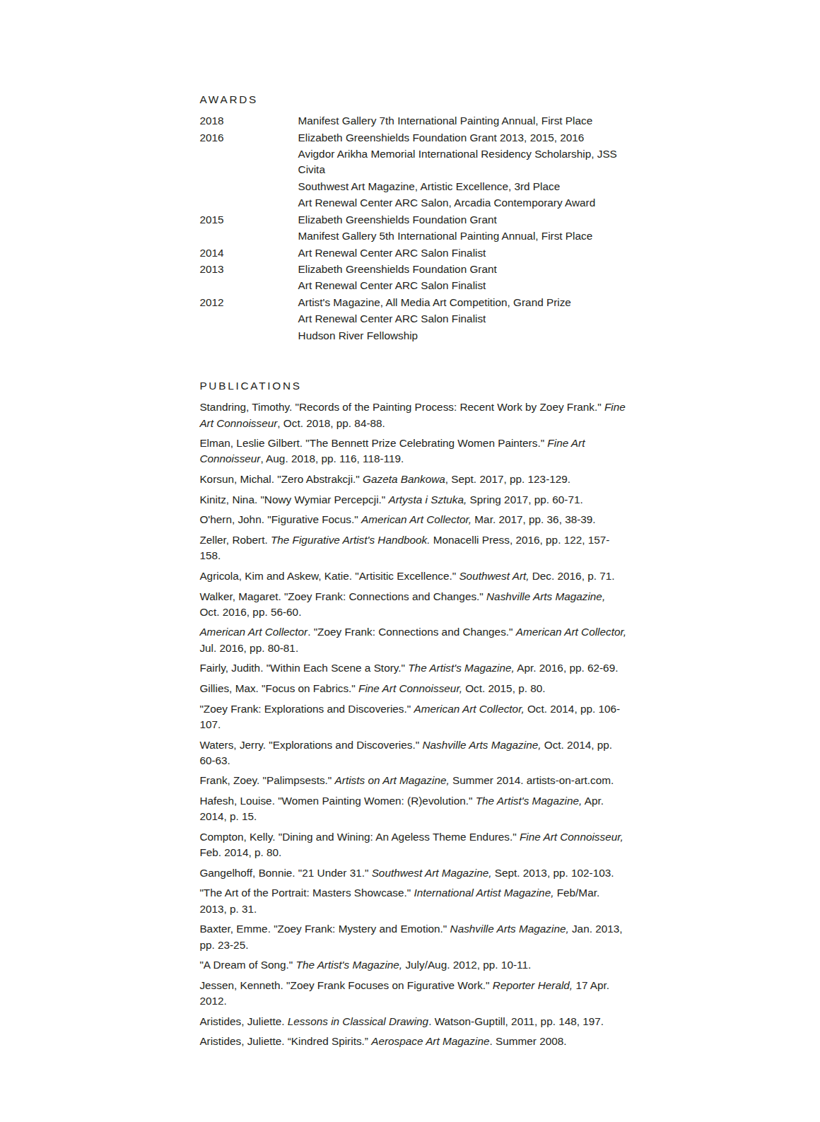AWARDS
| 2018 | Manifest Gallery 7th International Painting Annual, First Place |
| 2016 | Elizabeth Greenshields Foundation Grant 2013, 2015, 2016 |
| | Avigdor Arikha Memorial International Residency Scholarship, JSS Civita |
| | Southwest Art Magazine, Artistic Excellence, 3rd Place |
| | Art Renewal Center ARC Salon, Arcadia Contemporary Award |
| 2015 | Elizabeth Greenshields Foundation Grant |
| | Manifest Gallery 5th International Painting Annual, First Place |
| 2014 | Art Renewal Center ARC Salon Finalist |
| 2013 | Elizabeth Greenshields Foundation Grant |
| | Art Renewal Center ARC Salon Finalist |
| 2012 | Artist's Magazine, All Media Art Competition, Grand Prize |
| | Art Renewal Center ARC Salon Finalist |
| | Hudson River Fellowship |
PUBLICATIONS
Standring, Timothy. "Records of the Painting Process: Recent Work by Zoey Frank." Fine Art Connoisseur, Oct. 2018, pp. 84-88.
Elman, Leslie Gilbert. "The Bennett Prize Celebrating Women Painters." Fine Art Connoisseur, Aug. 2018, pp. 116, 118-119.
Korsun, Michal. "Zero Abstrakcji." Gazeta Bankowa, Sept. 2017, pp. 123-129.
Kinitz, Nina. "Nowy Wymiar Percepcji." Artysta i Sztuka, Spring 2017, pp. 60-71.
O'hern, John. "Figurative Focus." American Art Collector, Mar. 2017, pp. 36, 38-39.
Zeller, Robert. The Figurative Artist's Handbook. Monacelli Press, 2016, pp. 122, 157-158.
Agricola, Kim and Askew, Katie. "Artisitic Excellence." Southwest Art, Dec. 2016, p. 71.
Walker, Magaret. "Zoey Frank: Connections and Changes." Nashville Arts Magazine, Oct. 2016, pp. 56-60.
American Art Collector. "Zoey Frank: Connections and Changes." American Art Collector, Jul. 2016, pp. 80-81.
Fairly, Judith. "Within Each Scene a Story." The Artist's Magazine, Apr. 2016, pp. 62-69.
Gillies, Max. "Focus on Fabrics." Fine Art Connoisseur, Oct. 2015, p. 80.
"Zoey Frank: Explorations and Discoveries." American Art Collector, Oct. 2014, pp. 106-107.
Waters, Jerry. "Explorations and Discoveries." Nashville Arts Magazine, Oct. 2014, pp. 60-63.
Frank, Zoey. "Palimpsests." Artists on Art Magazine, Summer 2014. artists-on-art.com.
Hafesh, Louise. "Women Painting Women: (R)evolution." The Artist's Magazine, Apr. 2014, p. 15.
Compton, Kelly. "Dining and Wining: An Ageless Theme Endures." Fine Art Connoisseur, Feb. 2014, p. 80.
Gangelhoff, Bonnie. "21 Under 31." Southwest Art Magazine, Sept. 2013, pp. 102-103.
"The Art of the Portrait: Masters Showcase." International Artist Magazine, Feb/Mar. 2013, p. 31.
Baxter, Emme. "Zoey Frank: Mystery and Emotion." Nashville Arts Magazine, Jan. 2013, pp. 23-25.
"A Dream of Song." The Artist's Magazine, July/Aug. 2012, pp. 10-11.
Jessen, Kenneth. "Zoey Frank Focuses on Figurative Work." Reporter Herald, 17 Apr. 2012.
Aristides, Juliette. Lessons in Classical Drawing. Watson-Guptill, 2011, pp. 148, 197.
Aristides, Juliette. “Kindred Spirits.” Aerospace Art Magazine. Summer 2008.